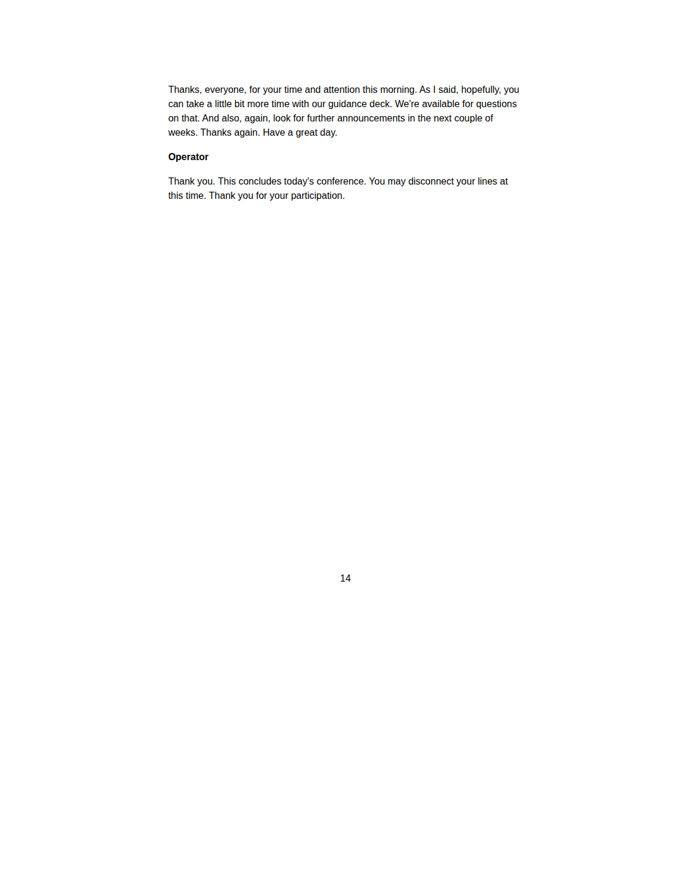Thanks, everyone, for your time and attention this morning. As I said, hopefully, you can take a little bit more time with our guidance deck. We're available for questions on that. And also, again, look for further announcements in the next couple of weeks. Thanks again. Have a great day.
Operator
Thank you. This concludes today's conference. You may disconnect your lines at this time. Thank you for your participation.
14